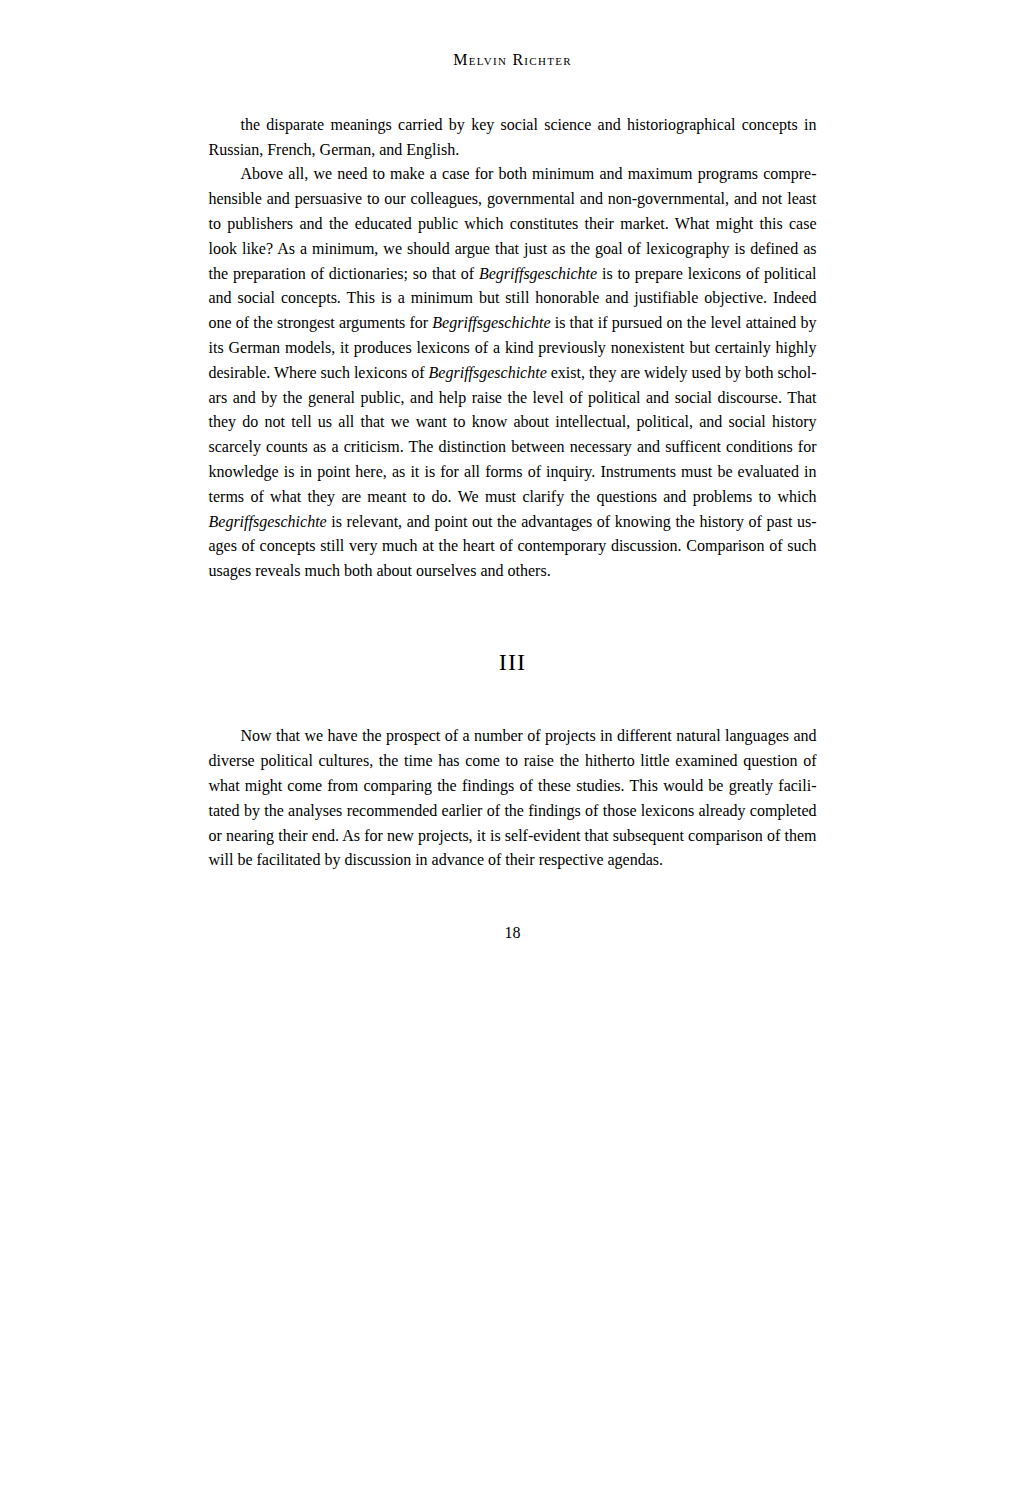Melvin Richter
the disparate meanings carried by key social science and historiographical concepts in Russian, French, German, and English.
Above all, we need to make a case for both minimum and maximum programs comprehensible and persuasive to our colleagues, governmental and non-governmental, and not least to publishers and the educated public which constitutes their market. What might this case look like? As a minimum, we should argue that just as the goal of lexicography is defined as the preparation of dictionaries; so that of Begriffsgeschichte is to prepare lexicons of political and social concepts. This is a minimum but still honorable and justifiable objective. Indeed one of the strongest arguments for Begriffsgeschichte is that if pursued on the level attained by its German models, it produces lexicons of a kind previously nonexistent but certainly highly desirable. Where such lexicons of Begriffsgeschichte exist, they are widely used by both scholars and by the general public, and help raise the level of political and social discourse. That they do not tell us all that we want to know about intellectual, political, and social history scarcely counts as a criticism. The distinction between necessary and sufficent conditions for knowledge is in point here, as it is for all forms of inquiry. Instruments must be evaluated in terms of what they are meant to do. We must clarify the questions and problems to which Begriffsgeschichte is relevant, and point out the advantages of knowing the history of past usages of concepts still very much at the heart of contemporary discussion. Comparison of such usages reveals much both about ourselves and others.
III
Now that we have the prospect of a number of projects in different natural languages and diverse political cultures, the time has come to raise the hitherto little examined question of what might come from comparing the findings of these studies. This would be greatly facilitated by the analyses recommended earlier of the findings of those lexicons already completed or nearing their end. As for new projects, it is self-evident that subsequent comparison of them will be facilitated by discussion in advance of their respective agendas.
18